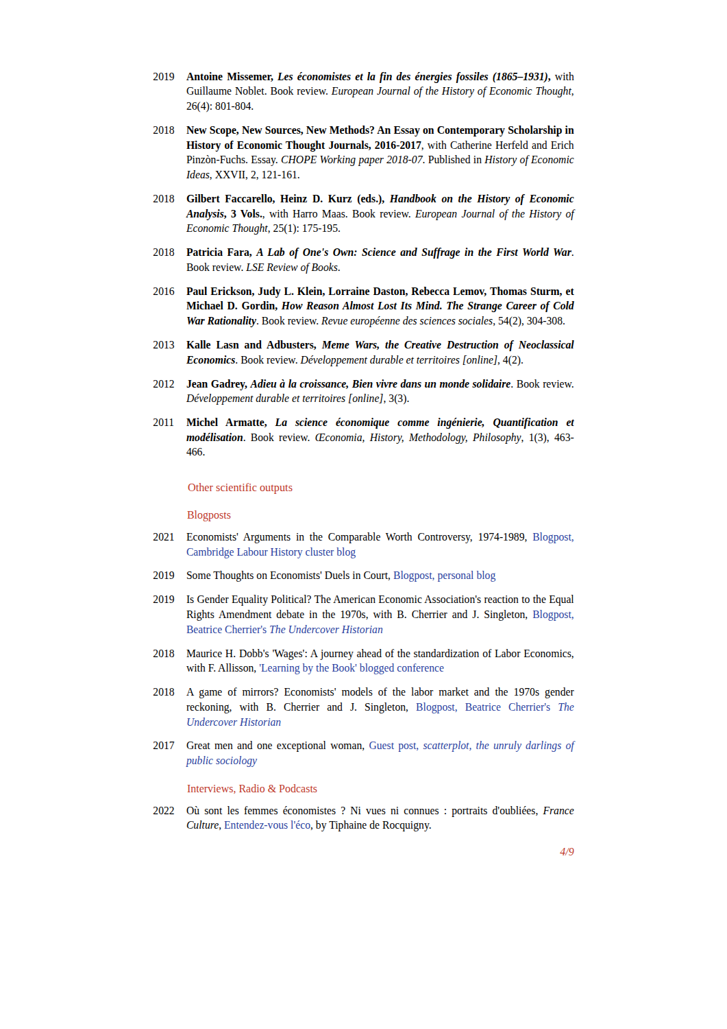2019
Antoine Missemer, Les économistes et la fin des énergies fossiles (1865–1931), with Guillaume Noblet. Book review. European Journal of the History of Economic Thought, 26(4): 801-804.
2018
New Scope, New Sources, New Methods? An Essay on Contemporary Scholarship in History of Economic Thought Journals, 2016-2017, with Catherine Herfeld and Erich Pinzòn-Fuchs. Essay. CHOPE Working paper 2018-07. Published in History of Economic Ideas, XXVII, 2, 121-161.
2018
Gilbert Faccarello, Heinz D. Kurz (eds.), Handbook on the History of Economic Analysis, 3 Vols., with Harro Maas. Book review. European Journal of the History of Economic Thought, 25(1): 175-195.
2018
Patricia Fara, A Lab of One's Own: Science and Suffrage in the First World War. Book review. LSE Review of Books.
2016
Paul Erickson, Judy L. Klein, Lorraine Daston, Rebecca Lemov, Thomas Sturm, et Michael D. Gordin, How Reason Almost Lost Its Mind. The Strange Career of Cold War Rationality. Book review. Revue européenne des sciences sociales, 54(2), 304-308.
2013
Kalle Lasn and Adbusters, Meme Wars, the Creative Destruction of Neoclassical Economics. Book review. Développement durable et territoires [online], 4(2).
2012
Jean Gadrey, Adieu à la croissance, Bien vivre dans un monde solidaire. Book review. Développement durable et territoires [online], 3(3).
2011
Michel Armatte, La science économique comme ingénierie, Quantification et modélisation. Book review. Œconomia, History, Methodology, Philosophy, 1(3), 463-466.
Other scientific outputs
Blogposts
2021
Economists' Arguments in the Comparable Worth Controversy, 1974-1989, Blogpost, Cambridge Labour History cluster blog
2019
Some Thoughts on Economists' Duels in Court, Blogpost, personal blog
2019
Is Gender Equality Political? The American Economic Association's reaction to the Equal Rights Amendment debate in the 1970s, with B. Cherrier and J. Singleton, Blogpost, Beatrice Cherrier's The Undercover Historian
2018
Maurice H. Dobb's 'Wages': A journey ahead of the standardization of Labor Economics, with F. Allisson, 'Learning by the Book' blogged conference
2018
A game of mirrors? Economists' models of the labor market and the 1970s gender reckoning, with B. Cherrier and J. Singleton, Blogpost, Beatrice Cherrier's The Undercover Historian
2017
Great men and one exceptional woman, Guest post, scatterplot, the unruly darlings of public sociology
Interviews, Radio & Podcasts
2022
Où sont les femmes économistes ? Ni vues ni connues : portraits d'oubliées, France Culture, Entendez-vous l'éco, by Tiphaine de Rocquigny.
4/9